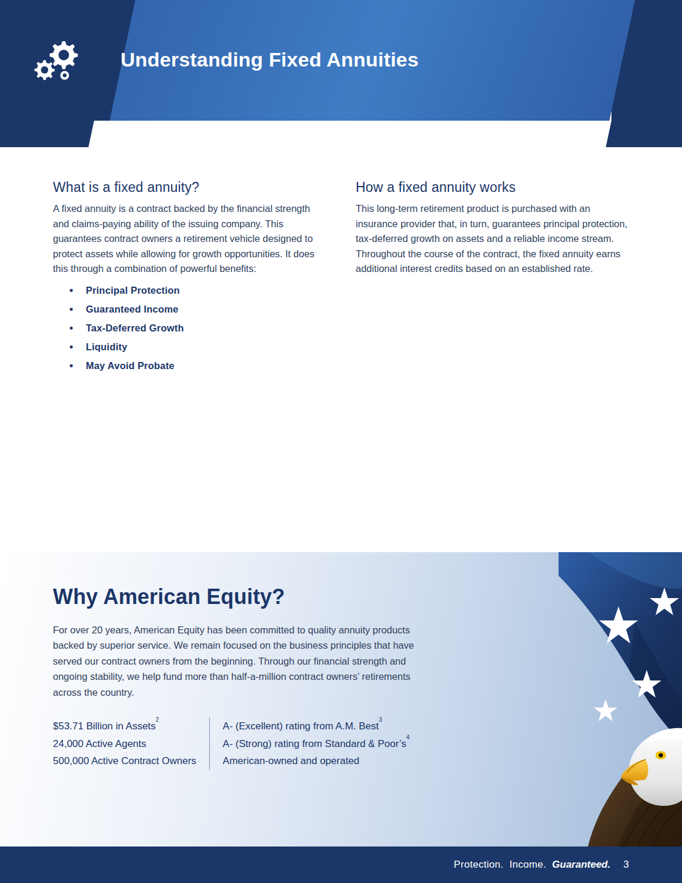Understanding Fixed Annuities
What is a fixed annuity?
A fixed annuity is a contract backed by the financial strength and claims-paying ability of the issuing company. This guarantees contract owners a retirement vehicle designed to protect assets while allowing for growth opportunities. It does this through a combination of powerful benefits:
Principal Protection
Guaranteed Income
Tax-Deferred Growth
Liquidity
May Avoid Probate
How a fixed annuity works
This long-term retirement product is purchased with an insurance provider that, in turn, guarantees principal protection, tax-deferred growth on assets and a reliable income stream. Throughout the course of the contract, the fixed annuity earns additional interest credits based on an established rate.
Why American Equity?
For over 20 years, American Equity has been committed to quality annuity products backed by superior service. We remain focused on the business principles that have served our contract owners from the beginning. Through our financial strength and ongoing stability, we help fund more than half-a-million contract owners’ retirements across the country.
$53.71 Billion in Assets2
24,000 Active Agents
500,000 Active Contract Owners
A- (Excellent) rating from A.M. Best3
A- (Strong) rating from Standard & Poor’s4
American-owned and operated
Protection. Income. Guaranteed.
3